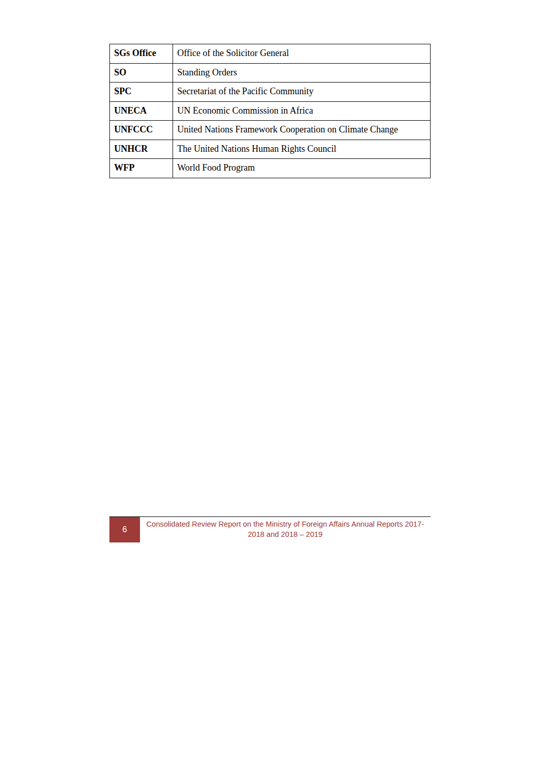| SGs Office | Office of the Solicitor General |
| SO | Standing Orders |
| SPC | Secretariat of the Pacific Community |
| UNECA | UN Economic Commission in Africa |
| UNFCCC | United Nations Framework Cooperation on Climate Change |
| UNHCR | The United Nations Human Rights Council |
| WFP | World Food Program |
6
Consolidated Review Report on the Ministry of Foreign Affairs Annual Reports 2017-2018 and 2018 – 2019